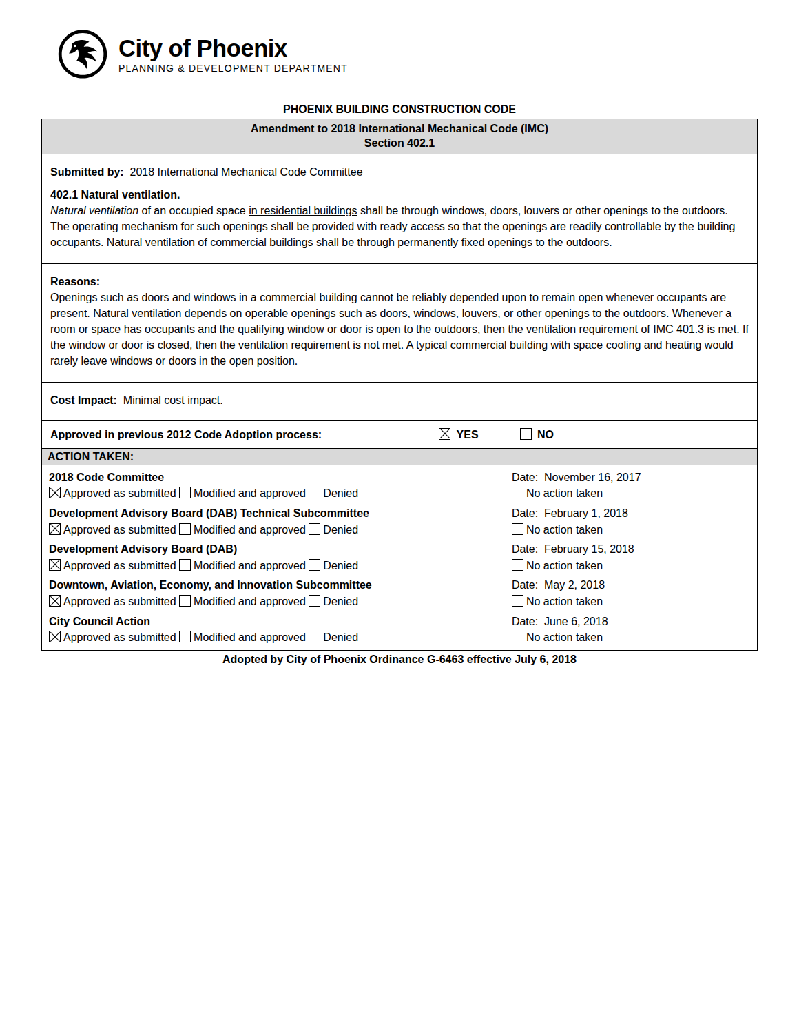City of Phoenix
PLANNING & DEVELOPMENT DEPARTMENT
PHOENIX BUILDING CONSTRUCTION CODE
| Amendment to 2018 International Mechanical Code (IMC) Section 402.1 |
| Submitted by: 2018 International Mechanical Code Committee 402.1 Natural ventilation. Natural ventilation of an occupied space in residential buildings shall be through windows, doors, louvers or other openings to the outdoors. The operating mechanism for such openings shall be provided with ready access so that the openings are readily controllable by the building occupants. Natural ventilation of commercial buildings shall be through permanently fixed openings to the outdoors. |
| Reasons: Openings such as doors and windows in a commercial building cannot be reliably depended upon to remain open whenever occupants are present. Natural ventilation depends on operable openings such as doors, windows, louvers, or other openings to the outdoors. Whenever a room or space has occupants and the qualifying window or door is open to the outdoors, then the ventilation requirement of IMC 401.3 is met. If the window or door is closed, then the ventilation requirement is not met. A typical commercial building with space cooling and heating would rarely leave windows or doors in the open position. |
| Cost Impact: Minimal cost impact. |
| Approved in previous 2012 Code Adoption process: YES NO |
ACTION TAKEN:
| / 2018 Code Committee / Date: November 16, 2017 / / Approved as submitted Modified and approved Denied / No action taken / / Development Advisory Board (DAB) Technical Subcommittee / Date: February 1, 2018 / / Approved as submitted Modified and approved Denied / No action taken / / Development Advisory Board (DAB) / Date: February 15, 2018 / / Approved as submitted Modified and approved Denied / No action taken / / Downtown, Aviation, Economy, and Innovation Subcommittee / Date: May 2, 2018 / / Approved as submitted Modified and approved Denied / No action taken / / City Council Action / Date: June 6, 2018 / / Approved as submitted Modified and approved Denied / No action taken / |
Adopted by City of Phoenix Ordinance G-6463 effective July 6, 2018